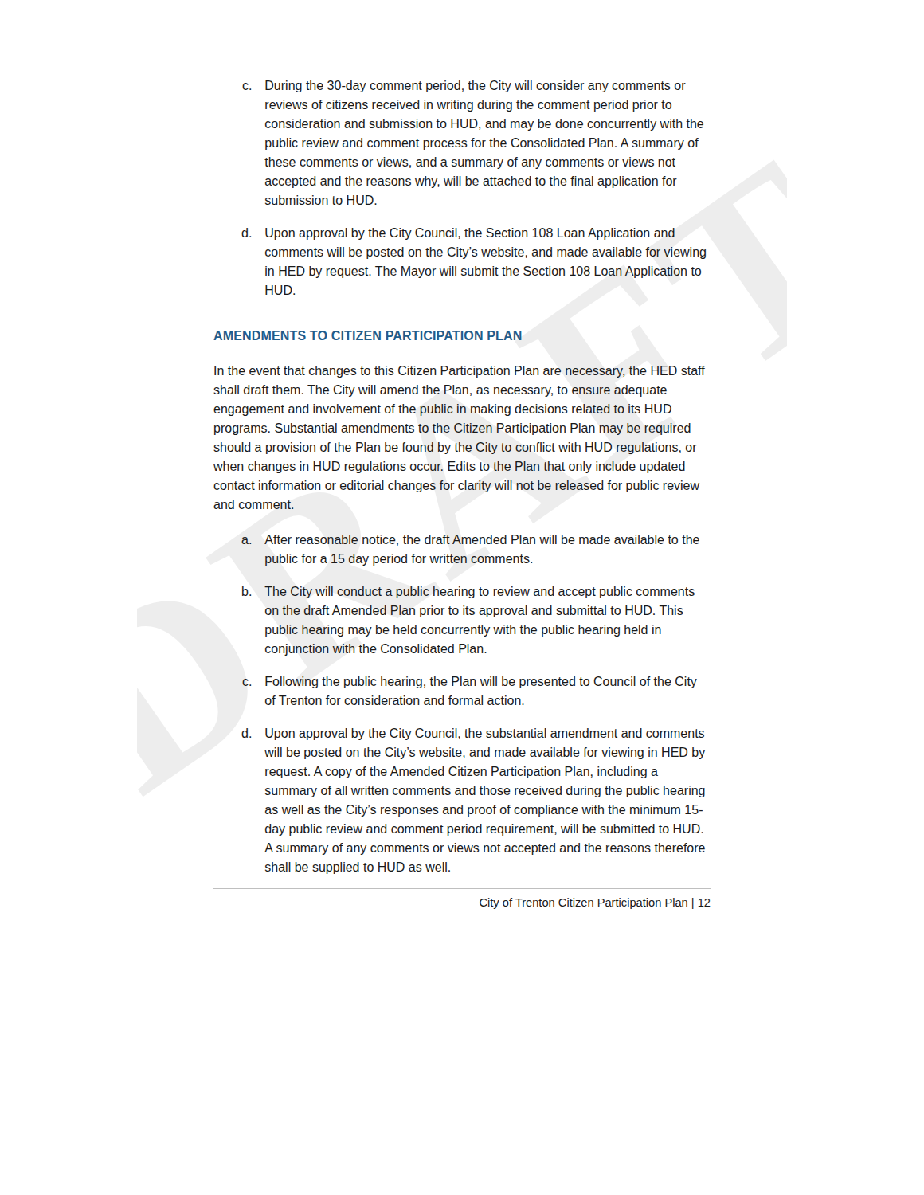DRAFT
During the 30-day comment period, the City will consider any comments or reviews of citizens received in writing during the comment period prior to consideration and submission to HUD, and may be done concurrently with the public review and comment process for the Consolidated Plan. A summary of these comments or views, and a summary of any comments or views not accepted and the reasons why, will be attached to the final application for submission to HUD.
Upon approval by the City Council, the Section 108 Loan Application and comments will be posted on the City’s website, and made available for viewing in HED by request. The Mayor will submit the Section 108 Loan Application to HUD.
Amendments to Citizen Participation Plan
In the event that changes to this Citizen Participation Plan are necessary, the HED staff shall draft them. The City will amend the Plan, as necessary, to ensure adequate engagement and involvement of the public in making decisions related to its HUD programs. Substantial amendments to the Citizen Participation Plan may be required should a provision of the Plan be found by the City to conflict with HUD regulations, or when changes in HUD regulations occur. Edits to the Plan that only include updated contact information or editorial changes for clarity will not be released for public review and comment.
After reasonable notice, the draft Amended Plan will be made available to the public for a 15 day period for written comments.
The City will conduct a public hearing to review and accept public comments on the draft Amended Plan prior to its approval and submittal to HUD. This public hearing may be held concurrently with the public hearing held in conjunction with the Consolidated Plan.
Following the public hearing, the Plan will be presented to Council of the City of Trenton for consideration and formal action.
Upon approval by the City Council, the substantial amendment and comments will be posted on the City’s website, and made available for viewing in HED by request. A copy of the Amended Citizen Participation Plan, including a summary of all written comments and those received during the public hearing as well as the City’s responses and proof of compliance with the minimum 15-day public review and comment period requirement, will be submitted to HUD. A summary of any comments or views not accepted and the reasons therefore shall be supplied to HUD as well.
City of Trenton Citizen Participation Plan | 12